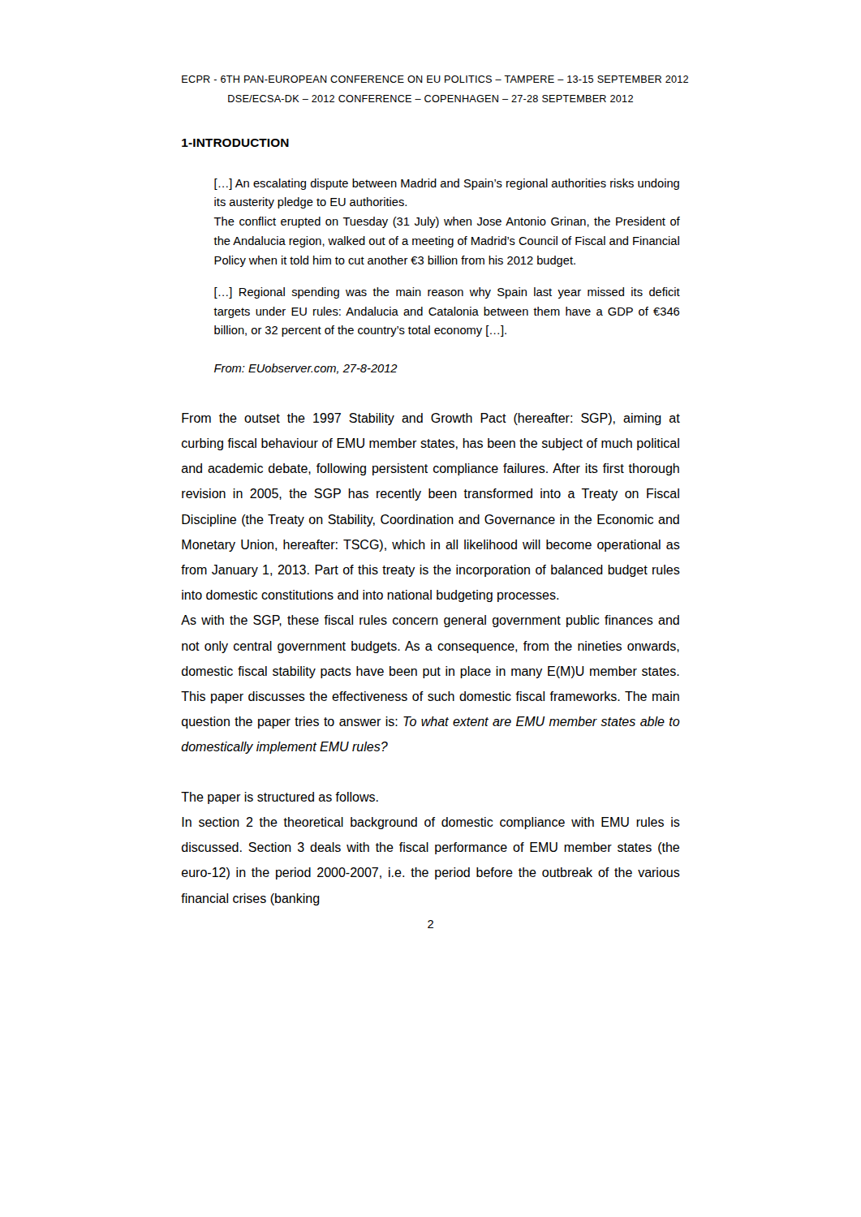ECPR - 6TH PAN-EUROPEAN CONFERENCE ON EU POLITICS – TAMPERE – 13-15 SEPTEMBER 2012
DSE/ECSA-DK – 2012 CONFERENCE – COPENHAGEN – 27-28 SEPTEMBER 2012
1-INTRODUCTION
[…] An escalating dispute between Madrid and Spain’s regional authorities risks undoing its austerity pledge to EU authorities.
The conflict erupted on Tuesday (31 July) when Jose Antonio Grinan, the President of the Andalucia region, walked out of a meeting of Madrid’s Council of Fiscal and Financial Policy when it told him to cut another €3 billion from his 2012 budget.
[…] Regional spending was the main reason why Spain last year missed its deficit targets under EU rules: Andalucia and Catalonia between them have a GDP of €346 billion, or 32 percent of the country’s total economy […].
From: EUobserver.com, 27-8-2012
From the outset the 1997 Stability and Growth Pact (hereafter: SGP), aiming at curbing fiscal behaviour of EMU member states, has been the subject of much political and academic debate, following persistent compliance failures. After its first thorough revision in 2005, the SGP has recently been transformed into a Treaty on Fiscal Discipline (the Treaty on Stability, Coordination and Governance in the Economic and Monetary Union, hereafter: TSCG), which in all likelihood will become operational as from January 1, 2013. Part of this treaty is the incorporation of balanced budget rules into domestic constitutions and into national budgeting processes.
As with the SGP, these fiscal rules concern general government public finances and not only central government budgets. As a consequence, from the nineties onwards, domestic fiscal stability pacts have been put in place in many E(M)U member states. This paper discusses the effectiveness of such domestic fiscal frameworks. The main question the paper tries to answer is: To what extent are EMU member states able to domestically implement EMU rules?
The paper is structured as follows.
In section 2 the theoretical background of domestic compliance with EMU rules is discussed. Section 3 deals with the fiscal performance of EMU member states (the euro-12) in the period 2000-2007, i.e. the period before the outbreak of the various financial crises (banking
2